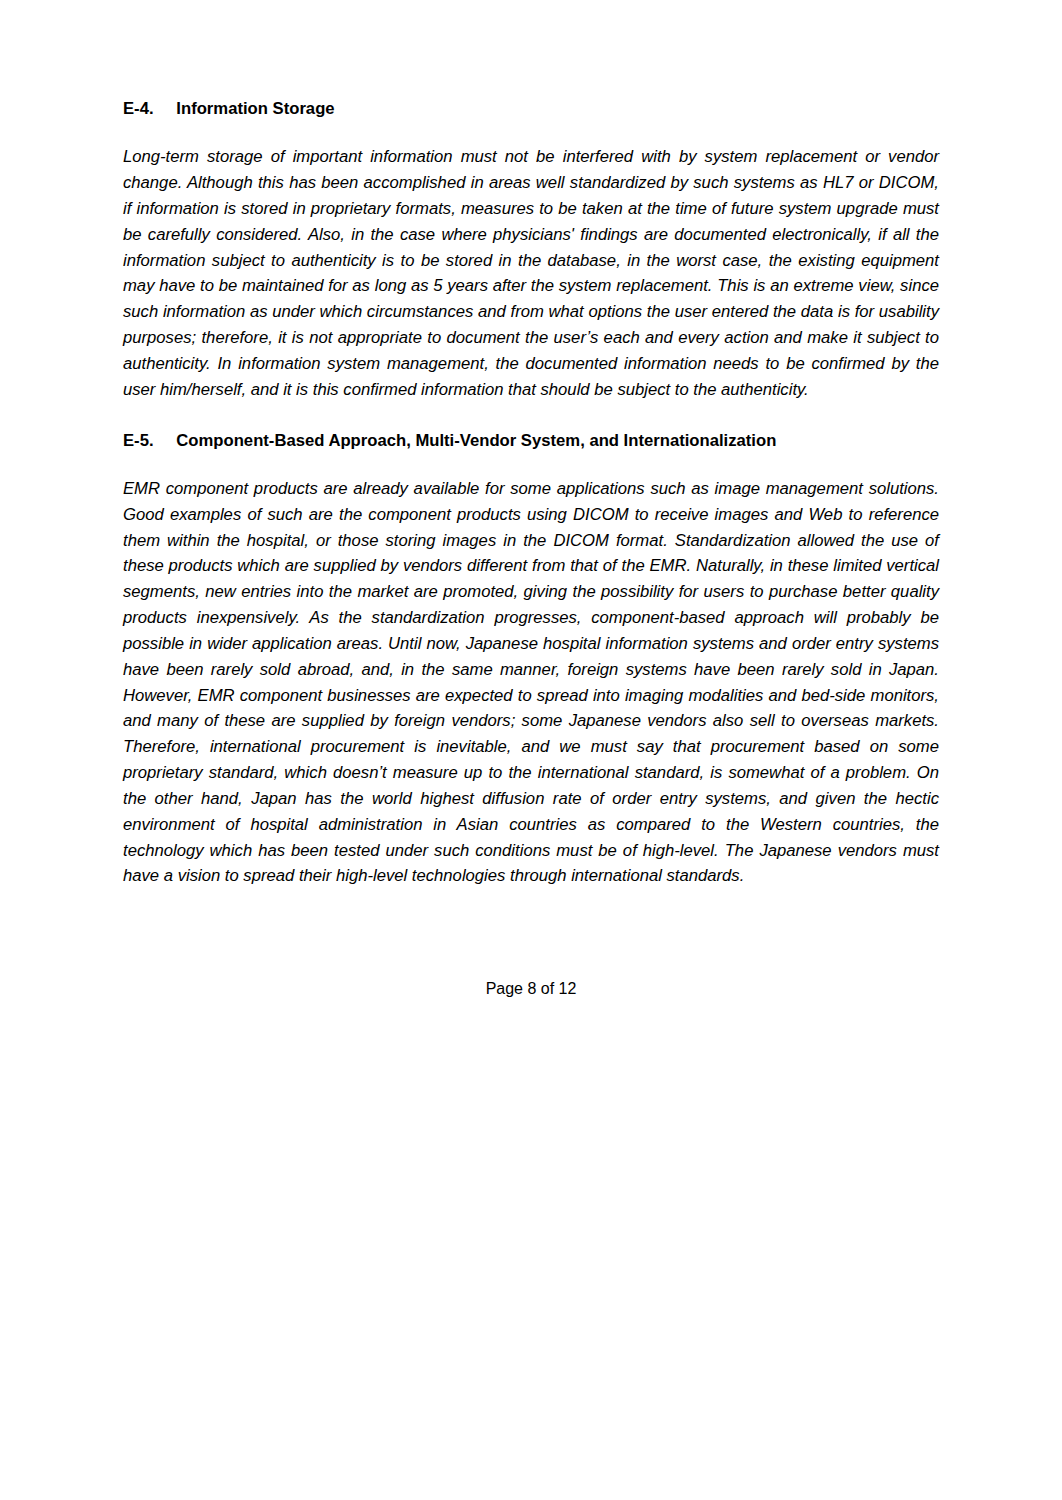E-4. Information Storage
Long-term storage of important information must not be interfered with by system replacement or vendor change. Although this has been accomplished in areas well standardized by such systems as HL7 or DICOM, if information is stored in proprietary formats, measures to be taken at the time of future system upgrade must be carefully considered. Also, in the case where physicians' findings are documented electronically, if all the information subject to authenticity is to be stored in the database, in the worst case, the existing equipment may have to be maintained for as long as 5 years after the system replacement. This is an extreme view, since such information as under which circumstances and from what options the user entered the data is for usability purposes; therefore, it is not appropriate to document the user’s each and every action and make it subject to authenticity. In information system management, the documented information needs to be confirmed by the user him/herself, and it is this confirmed information that should be subject to the authenticity.
E-5. Component-Based Approach, Multi-Vendor System, and Internationalization
EMR component products are already available for some applications such as image management solutions. Good examples of such are the component products using DICOM to receive images and Web to reference them within the hospital, or those storing images in the DICOM format. Standardization allowed the use of these products which are supplied by vendors different from that of the EMR. Naturally, in these limited vertical segments, new entries into the market are promoted, giving the possibility for users to purchase better quality products inexpensively. As the standardization progresses, component-based approach will probably be possible in wider application areas. Until now, Japanese hospital information systems and order entry systems have been rarely sold abroad, and, in the same manner, foreign systems have been rarely sold in Japan. However, EMR component businesses are expected to spread into imaging modalities and bed-side monitors, and many of these are supplied by foreign vendors; some Japanese vendors also sell to overseas markets. Therefore, international procurement is inevitable, and we must say that procurement based on some proprietary standard, which doesn’t measure up to the international standard, is somewhat of a problem. On the other hand, Japan has the world highest diffusion rate of order entry systems, and given the hectic environment of hospital administration in Asian countries as compared to the Western countries, the technology which has been tested under such conditions must be of high-level. The Japanese vendors must have a vision to spread their high-level technologies through international standards.
Page 8 of 12